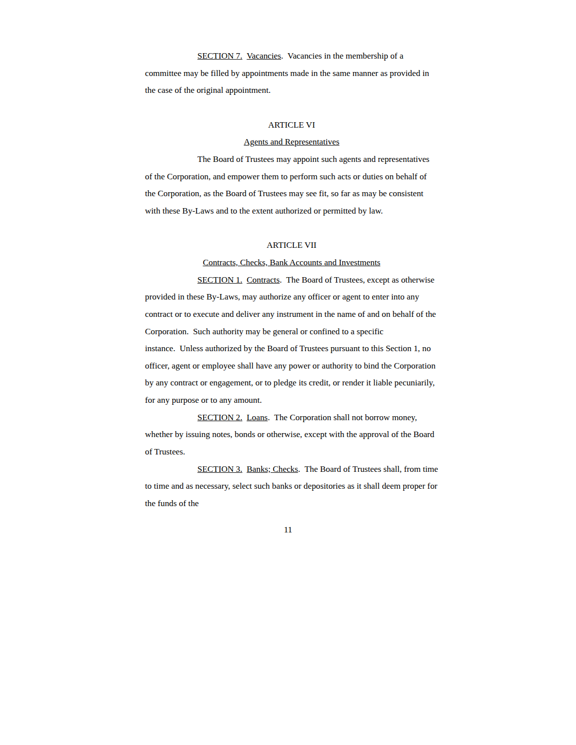SECTION 7. Vacancies. Vacancies in the membership of a committee may be filled by appointments made in the same manner as provided in the case of the original appointment.
ARTICLE VI
Agents and Representatives
The Board of Trustees may appoint such agents and representatives of the Corporation, and empower them to perform such acts or duties on behalf of the Corporation, as the Board of Trustees may see fit, so far as may be consistent with these By-Laws and to the extent authorized or permitted by law.
ARTICLE VII
Contracts, Checks, Bank Accounts and Investments
SECTION 1. Contracts. The Board of Trustees, except as otherwise provided in these By-Laws, may authorize any officer or agent to enter into any contract or to execute and deliver any instrument in the name of and on behalf of the Corporation. Such authority may be general or confined to a specific instance. Unless authorized by the Board of Trustees pursuant to this Section 1, no officer, agent or employee shall have any power or authority to bind the Corporation by any contract or engagement, or to pledge its credit, or render it liable pecuniarily, for any purpose or to any amount.
SECTION 2. Loans. The Corporation shall not borrow money, whether by issuing notes, bonds or otherwise, except with the approval of the Board of Trustees.
SECTION 3. Banks; Checks. The Board of Trustees shall, from time to time and as necessary, select such banks or depositories as it shall deem proper for the funds of the
11